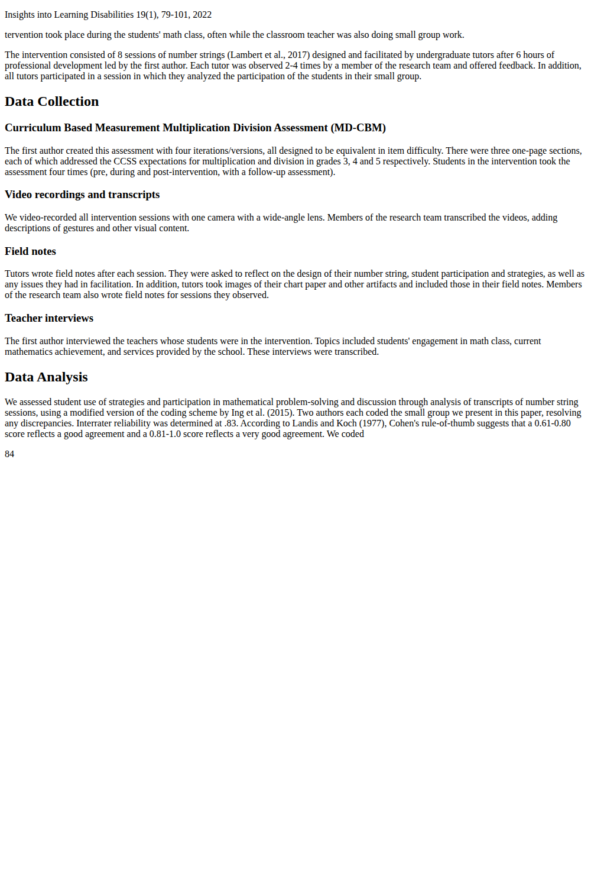Insights into Learning Disabilities 19(1), 79-101, 2022
tervention took place during the students' math class, often while the classroom teacher was also doing small group work.
The intervention consisted of 8 sessions of number strings (Lambert et al., 2017) designed and facilitated by undergraduate tutors after 6 hours of professional development led by the first author. Each tutor was observed 2-4 times by a member of the research team and offered feedback. In addition, all tutors participated in a session in which they analyzed the participation of the students in their small group.
Data Collection
Curriculum Based Measurement Multiplication Division Assessment (MD-CBM)
The first author created this assessment with four iterations/versions, all designed to be equivalent in item difficulty. There were three one-page sections, each of which addressed the CCSS expectations for multiplication and division in grades 3, 4 and 5 respectively. Students in the intervention took the assessment four times (pre, during and post-intervention, with a follow-up assessment).
Video recordings and transcripts
We video-recorded all intervention sessions with one camera with a wide-angle lens. Members of the research team transcribed the videos, adding descriptions of gestures and other visual content.
Field notes
Tutors wrote field notes after each session. They were asked to reflect on the design of their number string, student participation and strategies, as well as any issues they had in facilitation. In addition, tutors took images of their chart paper and other artifacts and included those in their field notes. Members of the research team also wrote field notes for sessions they observed.
Teacher interviews
The first author interviewed the teachers whose students were in the intervention. Topics included students' engagement in math class, current mathematics achievement, and services provided by the school. These interviews were transcribed.
Data Analysis
We assessed student use of strategies and participation in mathematical problem-solving and discussion through analysis of transcripts of number string sessions, using a modified version of the coding scheme by Ing et al. (2015). Two authors each coded the small group we present in this paper, resolving any discrepancies. Interrater reliability was determined at .83. According to Landis and Koch (1977), Cohen's rule-of-thumb suggests that a 0.61-0.80 score reflects a good agreement and a 0.81-1.0 score reflects a very good agreement. We coded
84